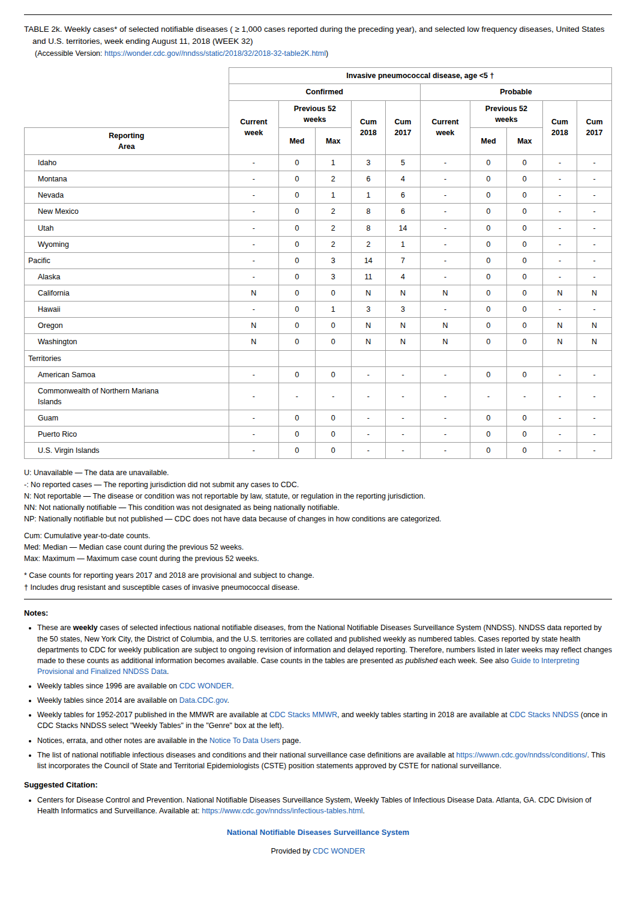TABLE 2k. Weekly cases* of selected notifiable diseases ( ≥ 1,000 cases reported during the preceding year), and selected low frequency diseases, United States and U.S. territories, week ending August 11, 2018 (WEEK 32)
(Accessible Version: https://wonder.cdc.gov//nndss/static/2018/32/2018-32-table2K.html)
| | Invasive pneumococcal disease, age <5 † |
| --- | --- |
| Confirmed | Probable |
| Current week | Previous 52 weeks | Cum 2018 | Cum 2017 | Current week | Previous 52 weeks | Cum 2018 | Cum 2017 |
| Reporting Area | Med | Max | Med | Max |
| Idaho | - | 0 | 1 | 3 | 5 | - | 0 | 0 | - | - |
| Montana | - | 0 | 2 | 6 | 4 | - | 0 | 0 | - | - |
| Nevada | - | 0 | 1 | 1 | 6 | - | 0 | 0 | - | - |
| New Mexico | - | 0 | 2 | 8 | 6 | - | 0 | 0 | - | - |
| Utah | - | 0 | 2 | 8 | 14 | - | 0 | 0 | - | - |
| Wyoming | - | 0 | 2 | 2 | 1 | - | 0 | 0 | - | - |
| Pacific | - | 0 | 3 | 14 | 7 | - | 0 | 0 | - | - |
| Alaska | - | 0 | 3 | 11 | 4 | - | 0 | 0 | - | - |
| California | N | 0 | 0 | N | N | N | 0 | 0 | N | N |
| Hawaii | - | 0 | 1 | 3 | 3 | - | 0 | 0 | - | - |
| Oregon | N | 0 | 0 | N | N | N | 0 | 0 | N | N |
| Washington | N | 0 | 0 | N | N | N | 0 | 0 | N | N |
| Territories | | | | | | | | | | |
| American Samoa | - | 0 | 0 | - | - | - | 0 | 0 | - | - |
| Commonwealth of Northern Mariana Islands | - | - | - | - | - | - | - | - | - | - |
| Guam | - | 0 | 0 | - | - | - | 0 | 0 | - | - |
| Puerto Rico | - | 0 | 0 | - | - | - | 0 | 0 | - | - |
| U.S. Virgin Islands | - | 0 | 0 | - | - | - | 0 | 0 | - | - |
U: Unavailable — The data are unavailable.
-: No reported cases — The reporting jurisdiction did not submit any cases to CDC.
N: Not reportable — The disease or condition was not reportable by law, statute, or regulation in the reporting jurisdiction.
NN: Not nationally notifiable — This condition was not designated as being nationally notifiable.
NP: Nationally notifiable but not published — CDC does not have data because of changes in how conditions are categorized.
Cum: Cumulative year-to-date counts.
Med: Median — Median case count during the previous 52 weeks.
Max: Maximum — Maximum case count during the previous 52 weeks.
* Case counts for reporting years 2017 and 2018 are provisional and subject to change.
† Includes drug resistant and susceptible cases of invasive pneumococcal disease.
Notes:
These are weekly cases of selected infectious national notifiable diseases, from the National Notifiable Diseases Surveillance System (NNDSS). NNDSS data reported by the 50 states, New York City, the District of Columbia, and the U.S. territories are collated and published weekly as numbered tables. Cases reported by state health departments to CDC for weekly publication are subject to ongoing revision of information and delayed reporting. Therefore, numbers listed in later weeks may reflect changes made to these counts as additional information becomes available. Case counts in the tables are presented as published each week. See also Guide to Interpreting Provisional and Finalized NNDSS Data.
Weekly tables since 1996 are available on CDC WONDER.
Weekly tables since 2014 are available on Data.CDC.gov.
Weekly tables for 1952-2017 published in the MMWR are available at CDC Stacks MMWR, and weekly tables starting in 2018 are available at CDC Stacks NNDSS (once in CDC Stacks NNDSS select "Weekly Tables" in the "Genre" box at the left).
Notices, errata, and other notes are available in the Notice To Data Users page.
The list of national notifiable infectious diseases and conditions and their national surveillance case definitions are available at https://wwwn.cdc.gov/nndss/conditions/. This list incorporates the Council of State and Territorial Epidemiologists (CSTE) position statements approved by CSTE for national surveillance.
Suggested Citation:
Centers for Disease Control and Prevention. National Notifiable Diseases Surveillance System, Weekly Tables of Infectious Disease Data. Atlanta, GA. CDC Division of Health Informatics and Surveillance. Available at: https://www.cdc.gov/nndss/infectious-tables.html.
National Notifiable Diseases Surveillance System
Provided by CDC WONDER